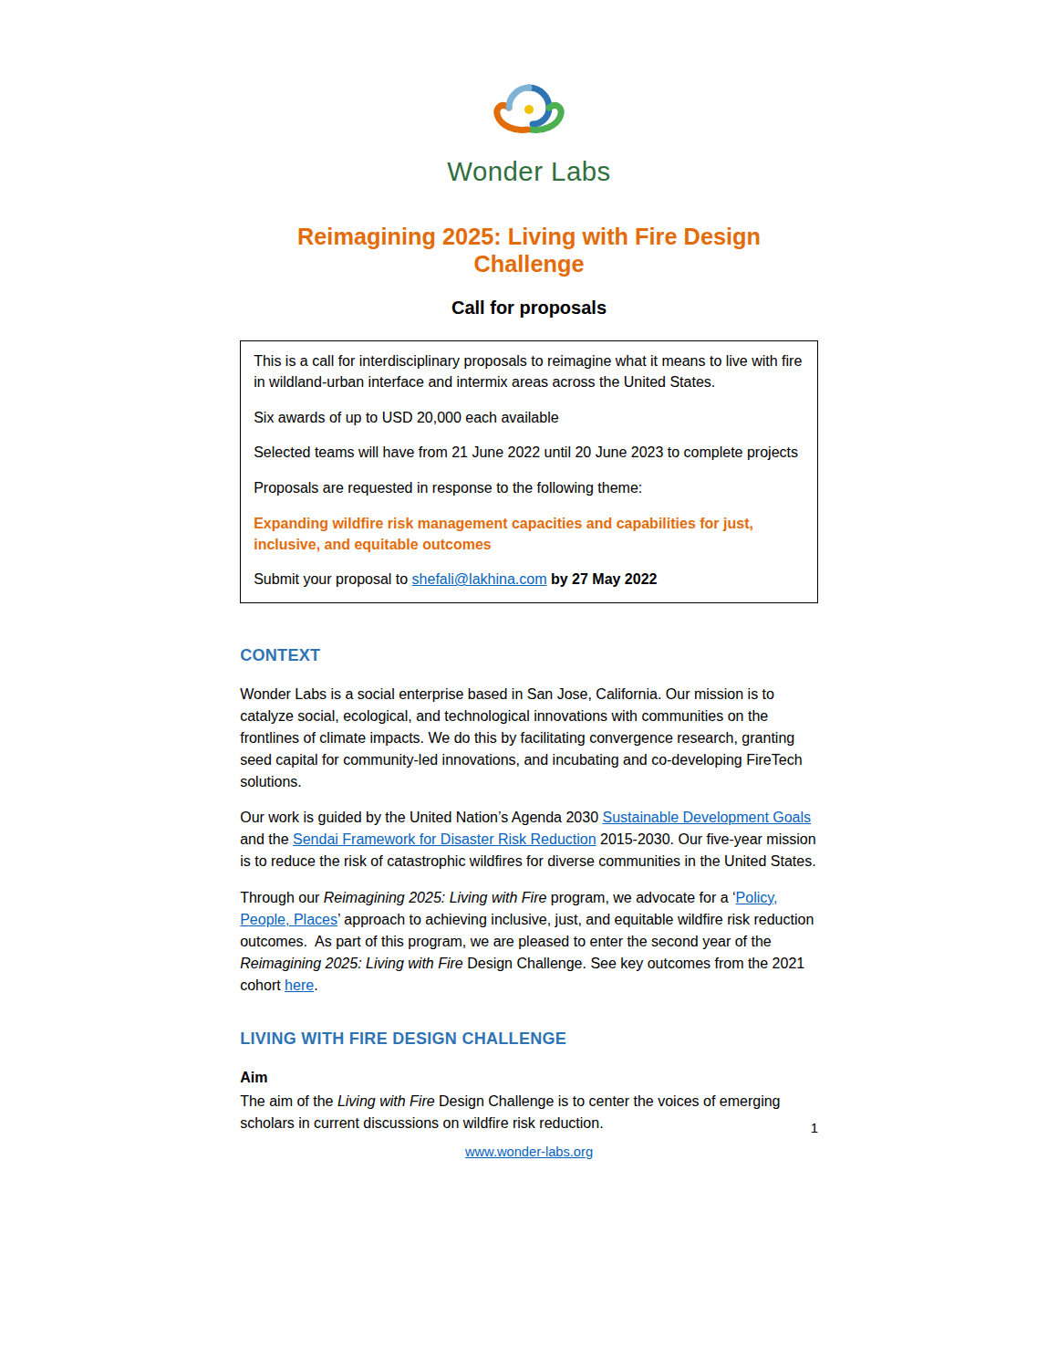Wonder Labs
Reimagining 2025: Living with Fire Design Challenge
Call for proposals
This is a call for interdisciplinary proposals to reimagine what it means to live with fire in wildland-urban interface and intermix areas across the United States.
Six awards of up to USD 20,000 each available
Selected teams will have from 21 June 2022 until 20 June 2023 to complete projects
Proposals are requested in response to the following theme:
Expanding wildfire risk management capacities and capabilities for just, inclusive, and equitable outcomes
Submit your proposal to shefali@lakhina.com by 27 May 2022
CONTEXT
Wonder Labs is a social enterprise based in San Jose, California. Our mission is to catalyze social, ecological, and technological innovations with communities on the frontlines of climate impacts. We do this by facilitating convergence research, granting seed capital for community-led innovations, and incubating and co-developing FireTech solutions.
Our work is guided by the United Nation’s Agenda 2030 Sustainable Development Goals and the Sendai Framework for Disaster Risk Reduction 2015-2030. Our five-year mission is to reduce the risk of catastrophic wildfires for diverse communities in the United States.
Through our Reimagining 2025: Living with Fire program, we advocate for a ‘Policy, People, Places’ approach to achieving inclusive, just, and equitable wildfire risk reduction outcomes. As part of this program, we are pleased to enter the second year of the Reimagining 2025: Living with Fire Design Challenge. See key outcomes from the 2021 cohort here.
LIVING WITH FIRE DESIGN CHALLENGE
Aim
The aim of the Living with Fire Design Challenge is to center the voices of emerging scholars in current discussions on wildfire risk reduction.
1
www.wonder-labs.org